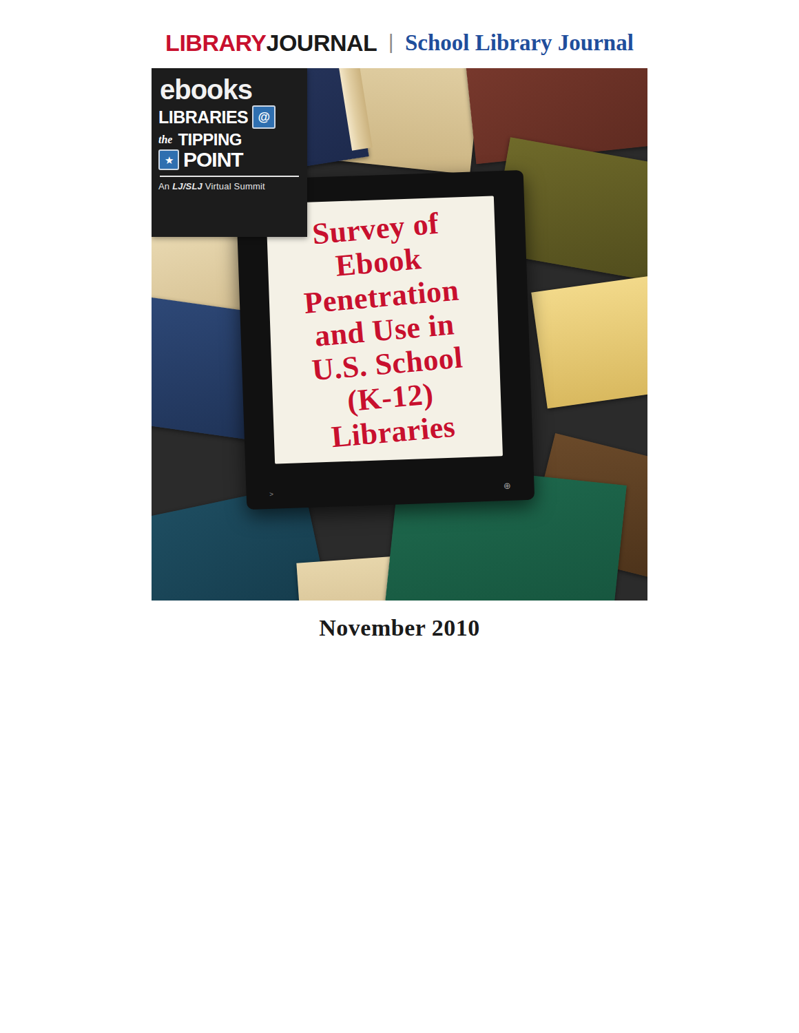LIBRARY JOURNAL | School Library Journal
Survey of Ebook Penetration and Use in U.S. School (K-12) Libraries
> ⊕
ebooks
LIBRARIES @
the TIPPING
★ POINT
An LJ/SLJ Virtual Summit
November 2010